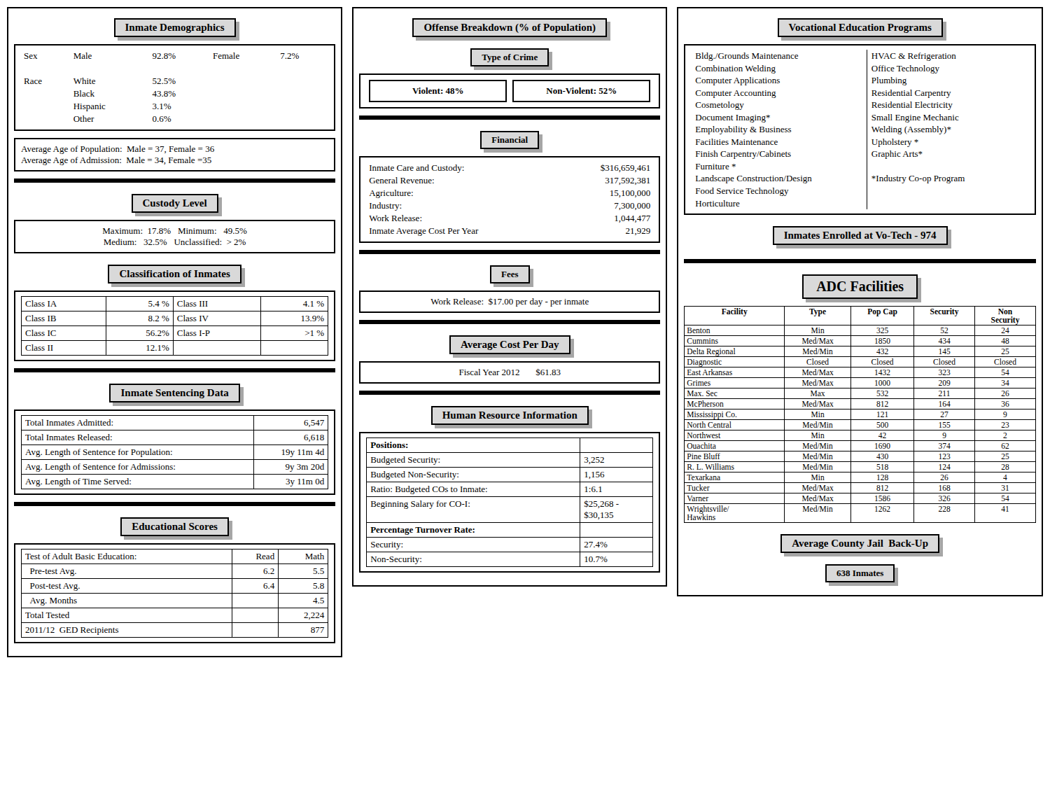Inmate Demographics
| Sex | Male | 92.8% | Female | 7.2% |
| Race | White | 52.5% | |
| | Black | 43.8% | |
| | Hispanic | 3.1% | |
| | Other | 0.6% | |
Average Age of Population: Male = 37, Female = 36
Average Age of Admission: Male = 34, Female =35
Custody Level
Maximum: 17.8% Minimum: 49.5%
Medium: 32.5% Unclassified: > 2%
Classification of Inmates
| Class IA | 5.4 % | Class III | 4.1 % |
| Class IB | 8.2 % | Class IV | 13.9% |
| Class IC | 56.2% | Class I-P | >1 % |
| Class II | 12.1% | | |
Inmate Sentencing Data
| Total Inmates Admitted: | 6,547 |
| Total Inmates Released: | 6,618 |
| Avg. Length of Sentence for Population: | 19y 11m 4d |
| Avg. Length of Sentence for Admissions: | 9y 3m 20d |
| Avg. Length of Time Served: | 3y 11m 0d |
Educational Scores
| Test of Adult Basic Education: | Read | Math |
| Pre-test Avg. | 6.2 | 5.5 |
| Post-test Avg. | 6.4 | 5.8 |
| Avg. Months | | 4.5 |
| Total Tested | | 2,224 |
| 2011/12 GED Recipients | | 877 |
Offense Breakdown (% of Population)
Type of Crime
| Violent: 48% | Non-Violent: 52% |
Financial
| Inmate Care and Custody: | $316,659,461 |
| General Revenue: | 317,592,381 |
| Agriculture: | 15,100,000 |
| Industry: | 7,300,000 |
| Work Release: | 1,044,477 |
| Inmate Average Cost Per Year | 21,929 |
Fees
Work Release: $17.00 per day - per inmate
Average Cost Per Day
Fiscal Year 2012 $61.83
Human Resource Information
| Positions: | |
| Budgeted Security: | 3,252 |
| Budgeted Non-Security: | 1,156 |
| Ratio: Budgeted COs to Inmate: | 1:6.1 |
| Beginning Salary for CO-I: | $25,268 - $30,135 |
| Percentage Turnover Rate: | |
| Security: | 27.4% |
| Non-Security: | 10.7% |
Vocational Education Programs
| Bldg./Grounds Maintenance Combination Welding Computer Applications Computer Accounting Cosmetology Document Imaging* Employability & Business Facilities Maintenance Finish Carpentry/Cabinets Furniture * Landscape Construction/Design Food Service Technology Horticulture | HVAC & Refrigeration Office Technology Plumbing Residential Carpentry Residential Electricity Small Engine Mechanic Welding (Assembly)* Upholstery * Graphic Arts* *Industry Co-op Program |
Inmates Enrolled at Vo-Tech - 974
ADC Facilities
| Facility | Type | Pop Cap | Security | Non Security |
| --- | --- | --- | --- | --- |
| Benton | Min | 325 | 52 | 24 |
| Cummins | Med/Max | 1850 | 434 | 48 |
| Delta Regional | Med/Min | 432 | 145 | 25 |
| Diagnostic | Closed | Closed | Closed | Closed |
| East Arkansas | Med/Max | 1432 | 323 | 54 |
| Grimes | Med/Max | 1000 | 209 | 34 |
| Max. Sec | Max | 532 | 211 | 26 |
| McPherson | Med/Max | 812 | 164 | 36 |
| Mississippi Co. | Min | 121 | 27 | 9 |
| North Central | Med/Min | 500 | 155 | 23 |
| Northwest | Min | 42 | 9 | 2 |
| Ouachita | Med/Min | 1690 | 374 | 62 |
| Pine Bluff | Med/Min | 430 | 123 | 25 |
| R. L. Williams | Med/Min | 518 | 124 | 28 |
| Texarkana | Min | 128 | 26 | 4 |
| Tucker | Med/Max | 812 | 168 | 31 |
| Varner | Med/Max | 1586 | 326 | 54 |
| Wrightsville/ Hawkins | Med/Min | 1262 | 228 | 41 |
Average County Jail Back-Up
638 Inmates